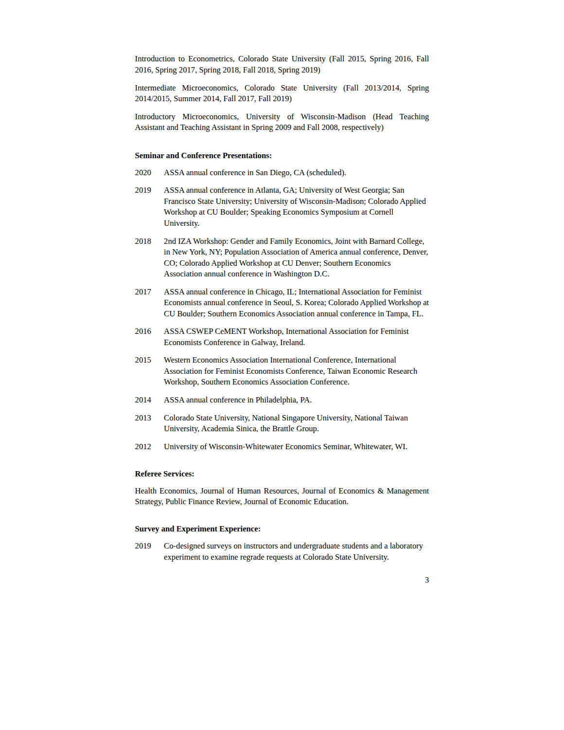Introduction to Econometrics, Colorado State University (Fall 2015, Spring 2016, Fall 2016, Spring 2017, Spring 2018, Fall 2018, Spring 2019)
Intermediate Microeconomics, Colorado State University (Fall 2013/2014, Spring 2014/2015, Summer 2014, Fall 2017, Fall 2019)
Introductory Microeconomics, University of Wisconsin-Madison (Head Teaching Assistant and Teaching Assistant in Spring 2009 and Fall 2008, respectively)
Seminar and Conference Presentations:
2020
ASSA annual conference in San Diego, CA (scheduled).
2019
ASSA annual conference in Atlanta, GA; University of West Georgia; San Francisco State University; University of Wisconsin-Madison; Colorado Applied Workshop at CU Boulder; Speaking Economics Symposium at Cornell University.
2018
2nd IZA Workshop: Gender and Family Economics, Joint with Barnard College, in New York, NY; Population Association of America annual conference, Denver, CO; Colorado Applied Workshop at CU Denver; Southern Economics Association annual conference in Washington D.C.
2017
ASSA annual conference in Chicago, IL; International Association for Feminist Economists annual conference in Seoul, S. Korea; Colorado Applied Workshop at CU Boulder; Southern Economics Association annual conference in Tampa, FL.
2016
ASSA CSWEP CeMENT Workshop, International Association for Feminist Economists Conference in Galway, Ireland.
2015
Western Economics Association International Conference, International Association for Feminist Economists Conference, Taiwan Economic Research Workshop, Southern Economics Association Conference.
2014
ASSA annual conference in Philadelphia, PA.
2013
Colorado State University, National Singapore University, National Taiwan University, Academia Sinica, the Brattle Group.
2012
University of Wisconsin-Whitewater Economics Seminar, Whitewater, WI.
Referee Services:
Health Economics, Journal of Human Resources, Journal of Economics & Management Strategy, Public Finance Review, Journal of Economic Education.
Survey and Experiment Experience:
2019
Co-designed surveys on instructors and undergraduate students and a laboratory experiment to examine regrade requests at Colorado State University.
3